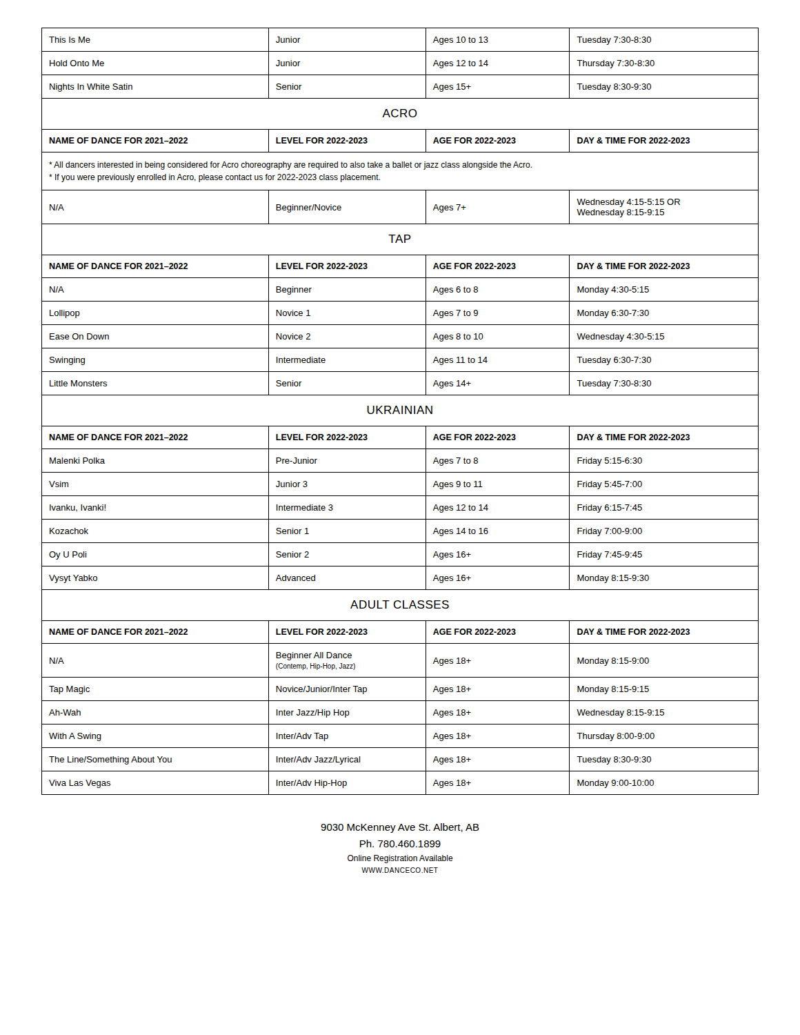| This Is Me | Junior | Ages 10 to 13 | Tuesday 7:30-8:30 |
| Hold Onto Me | Junior | Ages 12 to 14 | Thursday 7:30-8:30 |
| Nights In White Satin | Senior | Ages 15+ | Tuesday 8:30-9:30 |
| ACRO |
| NAME OF DANCE FOR 2021–2022 | LEVEL FOR 2022-2023 | AGE FOR 2022-2023 | DAY & TIME FOR 2022-2023 |
| * All dancers interested in being considered for Acro choreography are required to also take a ballet or jazz class alongside the Acro. * If you were previously enrolled in Acro, please contact us for 2022-2023 class placement. |
| N/A | Beginner/Novice | Ages 7+ | Wednesday 4:15-5:15 OR Wednesday 8:15-9:15 |
| TAP |
| NAME OF DANCE FOR 2021–2022 | LEVEL FOR 2022-2023 | AGE FOR 2022-2023 | DAY & TIME FOR 2022-2023 |
| N/A | Beginner | Ages 6 to 8 | Monday 4:30-5:15 |
| Lollipop | Novice 1 | Ages 7 to 9 | Monday 6:30-7:30 |
| Ease On Down | Novice 2 | Ages 8 to 10 | Wednesday 4:30-5:15 |
| Swinging | Intermediate | Ages 11 to 14 | Tuesday 6:30-7:30 |
| Little Monsters | Senior | Ages 14+ | Tuesday 7:30-8:30 |
| UKRAINIAN |
| NAME OF DANCE FOR 2021–2022 | LEVEL FOR 2022-2023 | AGE FOR 2022-2023 | DAY & TIME FOR 2022-2023 |
| Malenki Polka | Pre-Junior | Ages 7 to 8 | Friday 5:15-6:30 |
| Vsim | Junior 3 | Ages 9 to 11 | Friday 5:45-7:00 |
| Ivanku, Ivanki! | Intermediate 3 | Ages 12 to 14 | Friday 6:15-7:45 |
| Kozachok | Senior 1 | Ages 14 to 16 | Friday 7:00-9:00 |
| Oy U Poli | Senior 2 | Ages 16+ | Friday 7:45-9:45 |
| Vysyt Yabko | Advanced | Ages 16+ | Monday 8:15-9:30 |
| ADULT CLASSES |
| NAME OF DANCE FOR 2021–2022 | LEVEL FOR 2022-2023 | AGE FOR 2022-2023 | DAY & TIME FOR 2022-2023 |
| N/A | Beginner All Dance (Contemp, Hip-Hop, Jazz) | Ages 18+ | Monday 8:15-9:00 |
| Tap Magic | Novice/Junior/Inter Tap | Ages 18+ | Monday 8:15-9:15 |
| Ah-Wah | Inter Jazz/Hip Hop | Ages 18+ | Wednesday 8:15-9:15 |
| With A Swing | Inter/Adv Tap | Ages 18+ | Thursday 8:00-9:00 |
| The Line/Something About You | Inter/Adv Jazz/Lyrical | Ages 18+ | Tuesday 8:30-9:30 |
| Viva Las Vegas | Inter/Adv Hip-Hop | Ages 18+ | Monday 9:00-10:00 |
9030 McKenney Ave St. Albert, AB
Ph. 780.460.1899
Online Registration Available
WWW.DANCECO.NET